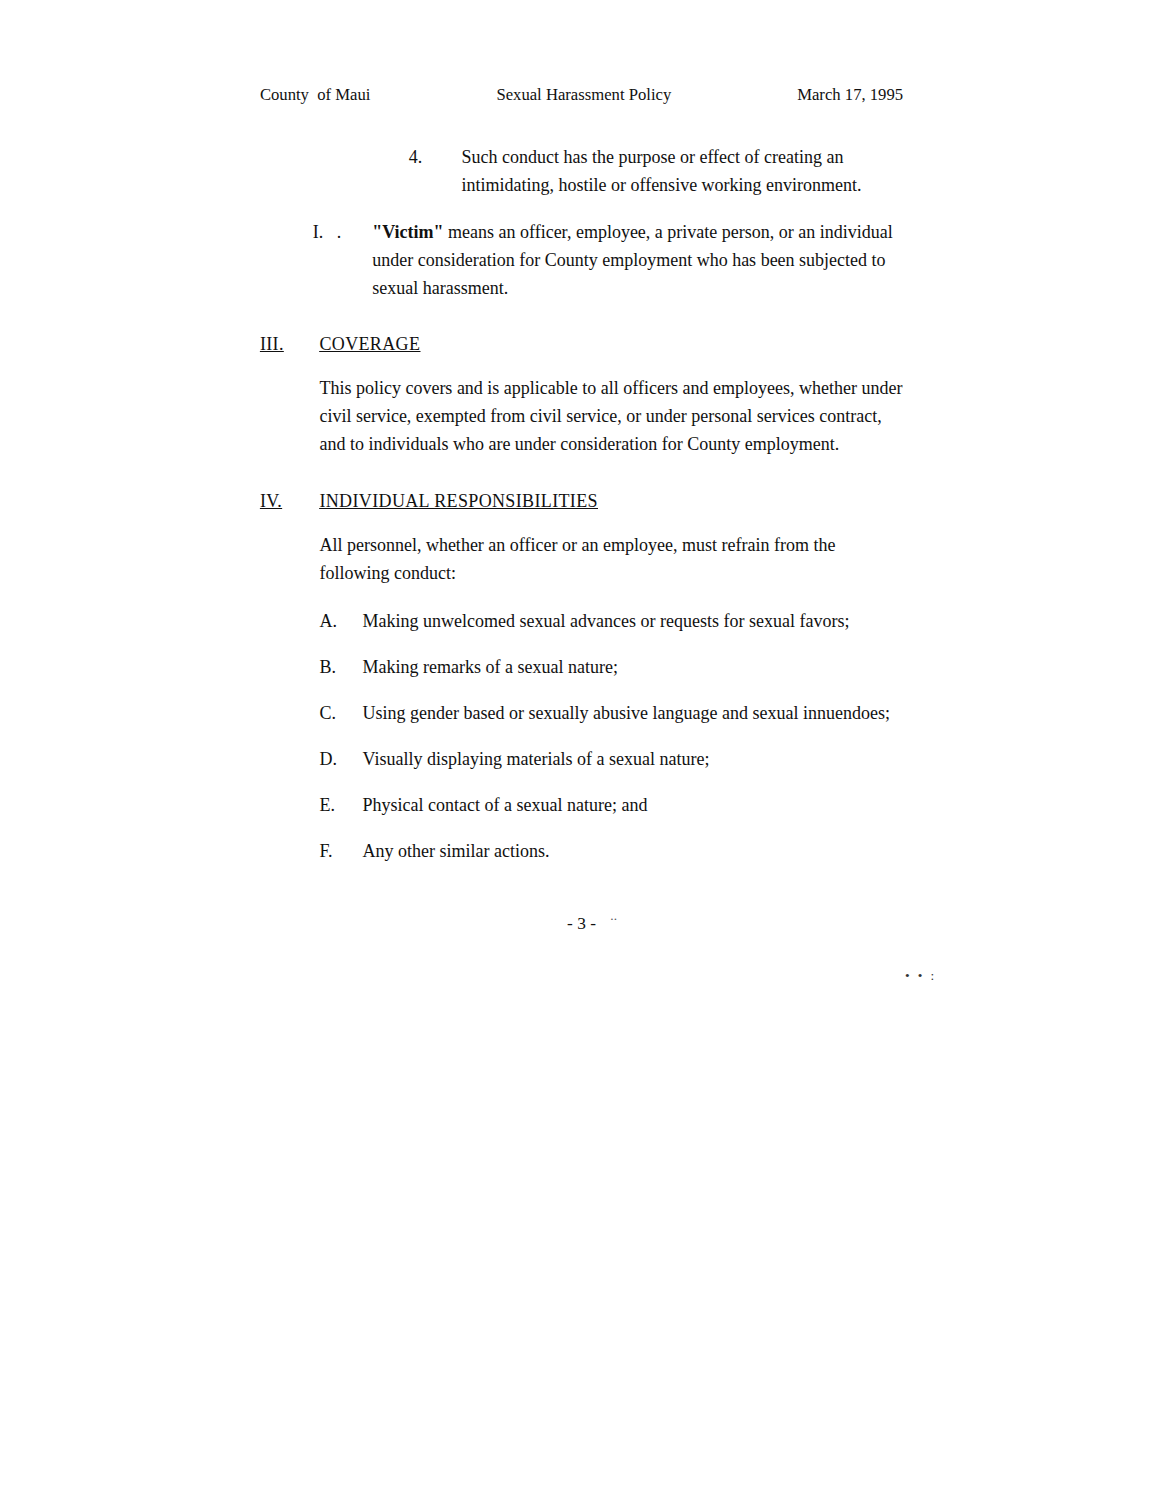County of Maui
Sexual Harassment Policy
March 17, 1995
4.
Such conduct has the purpose or effect of creating an intimidating, hostile or offensive working environment.
I. .
"Victim" means an officer, employee, a private person, or an individual under consideration for County employment who has been subjected to sexual harassment.
III. COVERAGE
This policy covers and is applicable to all officers and employees, whether under civil service, exempted from civil service, or under personal services contract, and to individuals who are under consideration for County employment.
IV. INDIVIDUAL RESPONSIBILITIES
All personnel, whether an officer or an employee, must refrain from the following conduct:
A.
Making unwelcomed sexual advances or requests for sexual favors;
B.
Making remarks of a sexual nature;
C.
Using gender based or sexually abusive language and sexual innuendoes;
D.
Visually displaying materials of a sexual nature;
E.
Physical contact of a sexual nature; and
F.
Any other similar actions.
..
- 3 -
• • :